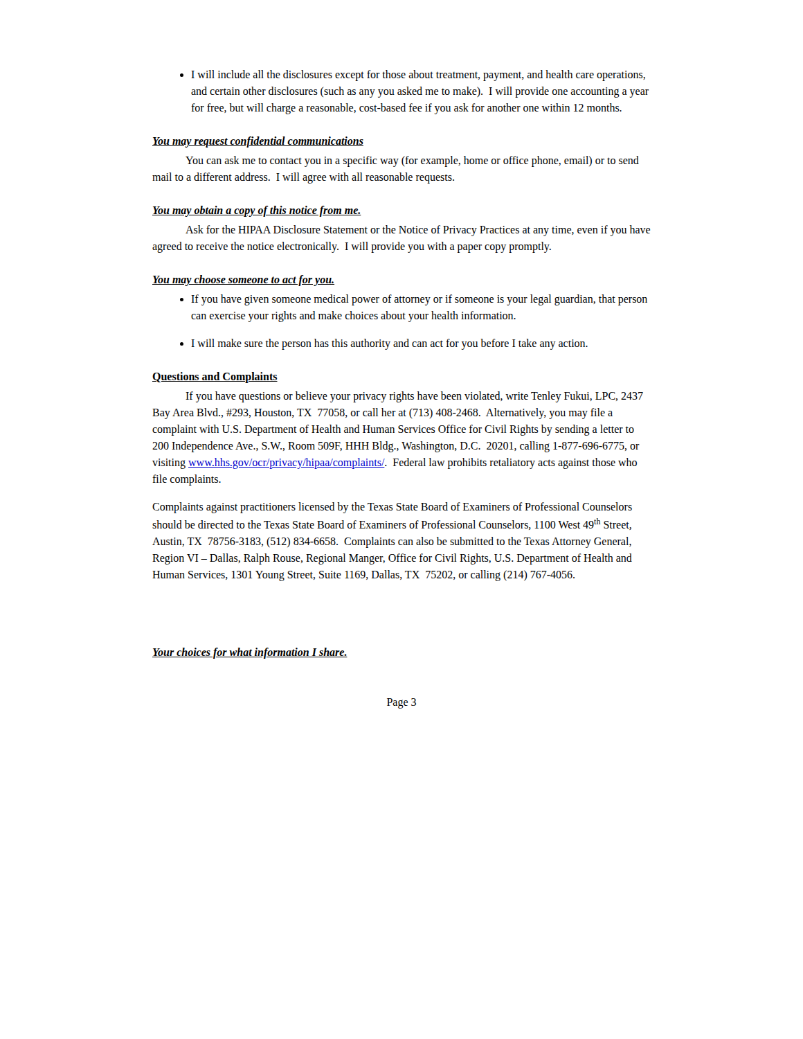I will include all the disclosures except for those about treatment, payment, and health care operations, and certain other disclosures (such as any you asked me to make). I will provide one accounting a year for free, but will charge a reasonable, cost-based fee if you ask for another one within 12 months.
You may request confidential communications
You can ask me to contact you in a specific way (for example, home or office phone, email) or to send mail to a different address. I will agree with all reasonable requests.
You may obtain a copy of this notice from me.
Ask for the HIPAA Disclosure Statement or the Notice of Privacy Practices at any time, even if you have agreed to receive the notice electronically. I will provide you with a paper copy promptly.
You may choose someone to act for you.
If you have given someone medical power of attorney or if someone is your legal guardian, that person can exercise your rights and make choices about your health information.
I will make sure the person has this authority and can act for you before I take any action.
Questions and Complaints
If you have questions or believe your privacy rights have been violated, write Tenley Fukui, LPC, 2437 Bay Area Blvd., #293, Houston, TX 77058, or call her at (713) 408-2468. Alternatively, you may file a complaint with U.S. Department of Health and Human Services Office for Civil Rights by sending a letter to 200 Independence Ave., S.W., Room 509F, HHH Bldg., Washington, D.C. 20201, calling 1-877-696-6775, or visiting www.hhs.gov/ocr/privacy/hipaa/complaints/. Federal law prohibits retaliatory acts against those who file complaints.
Complaints against practitioners licensed by the Texas State Board of Examiners of Professional Counselors should be directed to the Texas State Board of Examiners of Professional Counselors, 1100 West 49th Street, Austin, TX 78756-3183, (512) 834-6658. Complaints can also be submitted to the Texas Attorney General, Region VI – Dallas, Ralph Rouse, Regional Manger, Office for Civil Rights, U.S. Department of Health and Human Services, 1301 Young Street, Suite 1169, Dallas, TX 75202, or calling (214) 767-4056.
Your choices for what information I share.
Page 3